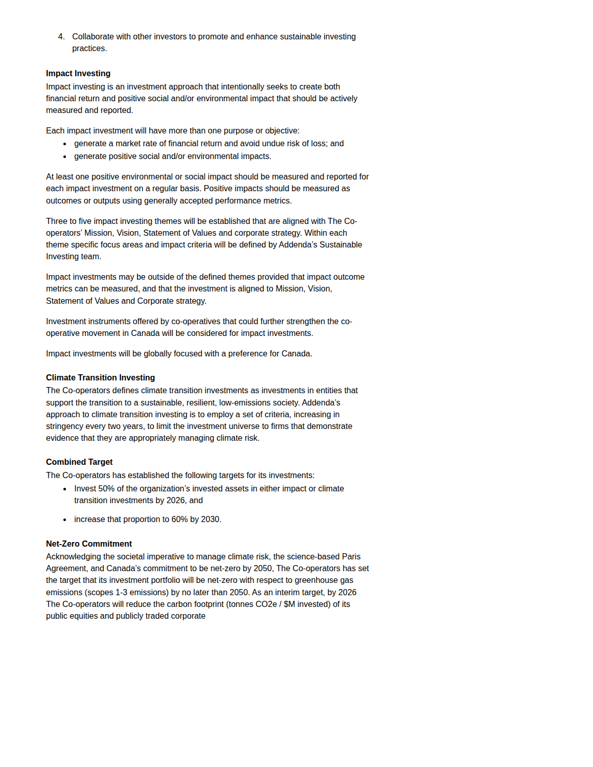Collaborate with other investors to promote and enhance sustainable investing practices.
Impact Investing
Impact investing is an investment approach that intentionally seeks to create both financial return and positive social and/or environmental impact that should be actively measured and reported.
Each impact investment will have more than one purpose or objective:
generate a market rate of financial return and avoid undue risk of loss; and
generate positive social and/or environmental impacts.
At least one positive environmental or social impact should be measured and reported for each impact investment on a regular basis. Positive impacts should be measured as outcomes or outputs using generally accepted performance metrics.
Three to five impact investing themes will be established that are aligned with The Co-operators’ Mission, Vision, Statement of Values and corporate strategy. Within each theme specific focus areas and impact criteria will be defined by Addenda’s Sustainable Investing team.
Impact investments may be outside of the defined themes provided that impact outcome metrics can be measured, and that the investment is aligned to Mission, Vision, Statement of Values and Corporate strategy.
Investment instruments offered by co-operatives that could further strengthen the co-operative movement in Canada will be considered for impact investments.
Impact investments will be globally focused with a preference for Canada.
Climate Transition Investing
The Co-operators defines climate transition investments as investments in entities that support the transition to a sustainable, resilient, low-emissions society. Addenda’s approach to climate transition investing is to employ a set of criteria, increasing in stringency every two years, to limit the investment universe to firms that demonstrate evidence that they are appropriately managing climate risk.
Combined Target
The Co-operators has established the following targets for its investments:
Invest 50% of the organization’s invested assets in either impact or climate transition investments by 2026, and
increase that proportion to 60% by 2030.
Net-Zero Commitment
Acknowledging the societal imperative to manage climate risk, the science-based Paris Agreement, and Canada’s commitment to be net-zero by 2050, The Co-operators has set the target that its investment portfolio will be net-zero with respect to greenhouse gas emissions (scopes 1-3 emissions) by no later than 2050. As an interim target, by 2026 The Co-operators will reduce the carbon footprint (tonnes CO2e / $M invested) of its public equities and publicly traded corporate